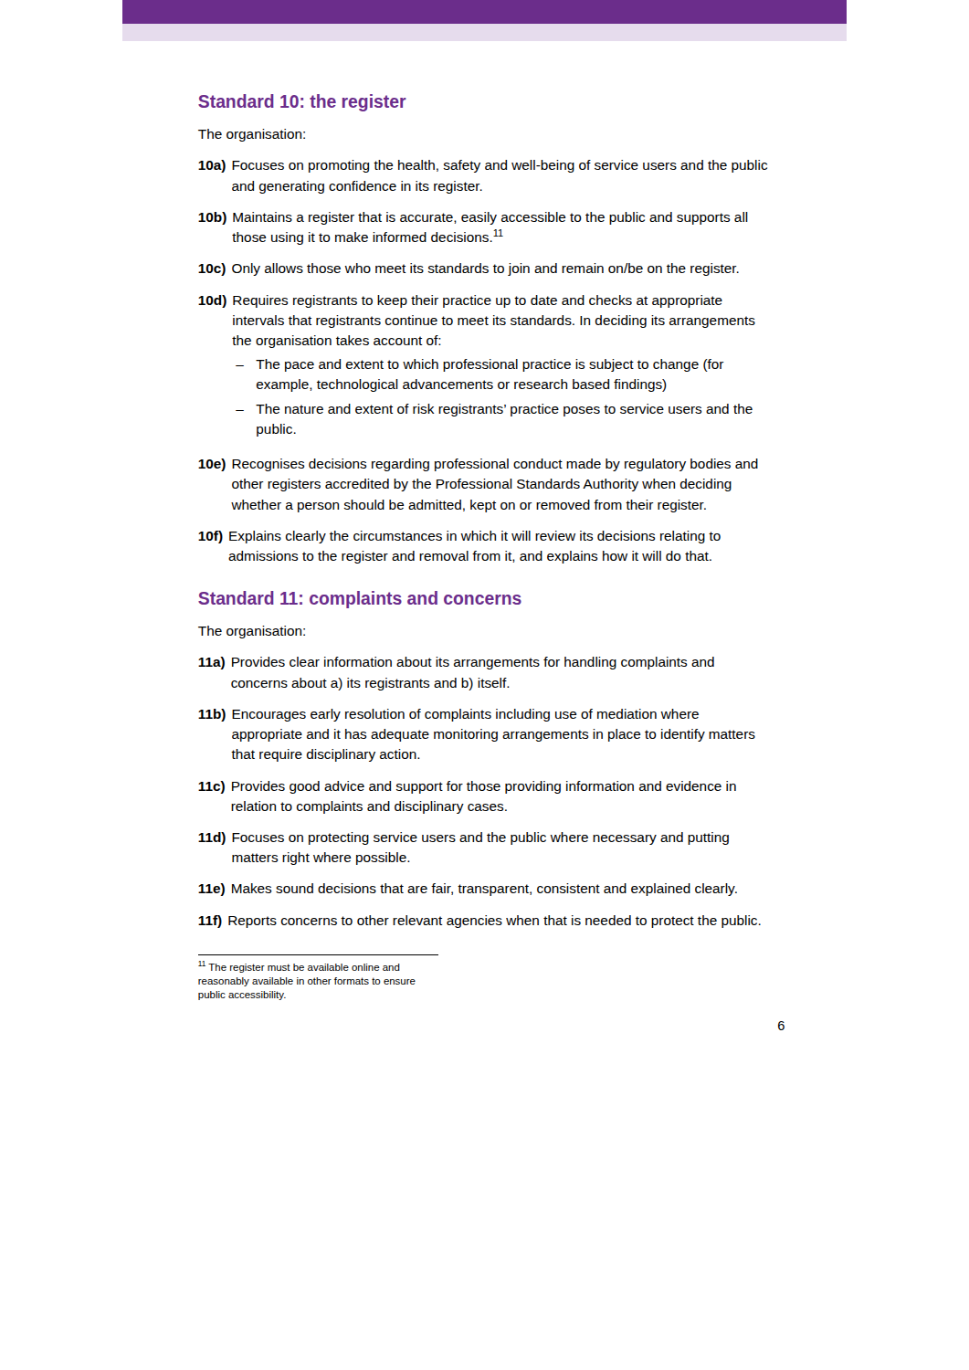Standard 10: the register
The organisation:
10a) Focuses on promoting the health, safety and well-being of service users and the public and generating confidence in its register.
10b) Maintains a register that is accurate, easily accessible to the public and supports all those using it to make informed decisions.11
10c) Only allows those who meet its standards to join and remain on/be on the register.
10d) Requires registrants to keep their practice up to date and checks at appropriate intervals that registrants continue to meet its standards. In deciding its arrangements the organisation takes account of:
The pace and extent to which professional practice is subject to change (for example, technological advancements or research based findings)
The nature and extent of risk registrants’ practice poses to service users and the public.
10e) Recognises decisions regarding professional conduct made by regulatory bodies and other registers accredited by the Professional Standards Authority when deciding whether a person should be admitted, kept on or removed from their register.
10f) Explains clearly the circumstances in which it will review its decisions relating to admissions to the register and removal from it, and explains how it will do that.
Standard 11: complaints and concerns
The organisation:
11a) Provides clear information about its arrangements for handling complaints and concerns about a) its registrants and b) itself.
11b) Encourages early resolution of complaints including use of mediation where appropriate and it has adequate monitoring arrangements in place to identify matters that require disciplinary action.
11c) Provides good advice and support for those providing information and evidence in relation to complaints and disciplinary cases.
11d) Focuses on protecting service users and the public where necessary and putting matters right where possible.
11e) Makes sound decisions that are fair, transparent, consistent and explained clearly.
11f) Reports concerns to other relevant agencies when that is needed to protect the public.
11 The register must be available online and reasonably available in other formats to ensure public accessibility.
6